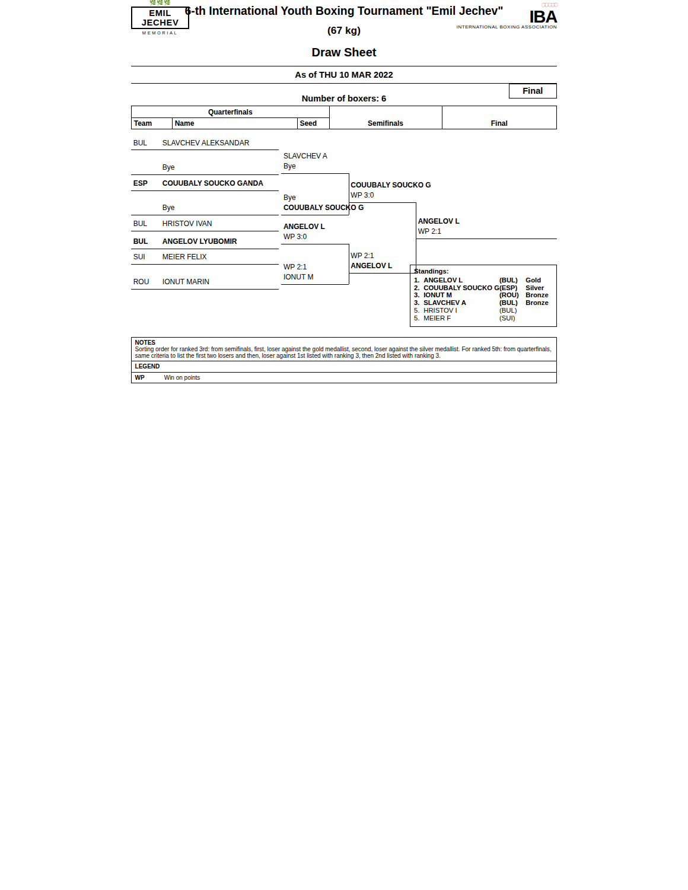🌿🌿🌿
EMIL JECHEV
MEMORIAL
◌◌◌◌◌
IBA
INTERNATIONAL BOXING ASSOCIATION
6-th International Youth Boxing Tournament "Emil Jechev"
(67 kg)
Draw Sheet
As of THU 10 MAR 2022
Final
Number of boxers: 6
Quarterfinals
Team Name Seed
Semifinals
Final
BUL
SLAVCHEV ALEKSANDAR
Bye
ESP
COUUBALY SOUCKO GANDA
Bye
BUL
HRISTOV IVAN
BUL
ANGELOV LYUBOMIR
SUI
MEIER FELIX
ROU
IONUT MARIN
SLAVCHEV A
Bye
Bye
COUUBALY SOUCKO G
ANGELOV L
WP 3:0
WP 2:1
IONUT M
COUUBALY SOUCKO G
WP 3:0
WP 2:1
ANGELOV L
ANGELOV L
WP 2:1
Standings:
| 1. | ANGELOV L | (BUL) | Gold |
| 2. | COUUBALY SOUCKO G | (ESP) | Silver |
| 3. | IONUT M | (ROU) | Bronze |
| 3. | SLAVCHEV A | (BUL) | Bronze |
| 5. | HRISTOV I | (BUL) | |
| 5. | MEIER F | (SUI) | |
NOTES
Sorting order for ranked 3rd: from semifinals, first, loser against the gold medallist, second, loser against the silver medallist. For ranked 5th: from quarterfinals, same criteria to list the first two losers and then, loser against 1st listed with ranking 3, then 2nd listed with ranking 3.
LEGEND
WP
Win on points